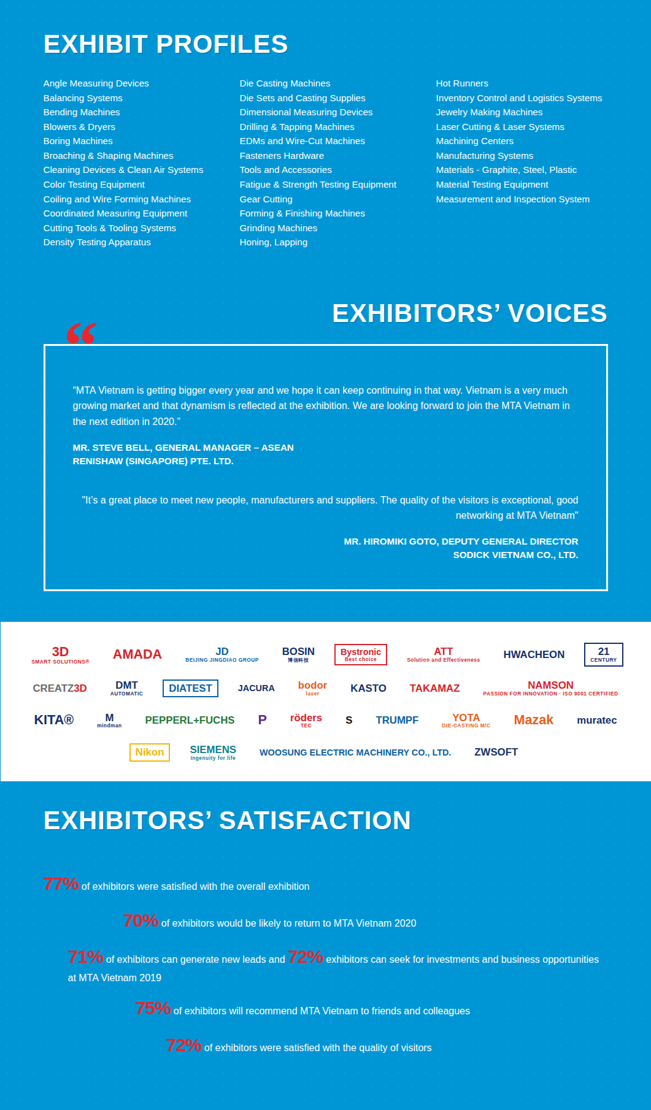Exhibit Profiles
Angle Measuring Devices
Balancing Systems
Bending Machines
Blowers & Dryers
Boring Machines
Broaching & Shaping Machines
Cleaning Devices & Clean Air Systems
Color Testing Equipment
Coiling and Wire Forming Machines
Coordinated Measuring Equipment
Cutting Tools & Tooling Systems
Density Testing Apparatus
Die Casting Machines
Die Sets and Casting Supplies
Dimensional Measuring Devices
Drilling & Tapping Machines
EDMs and Wire-Cut Machines
Fasteners Hardware
Tools and Accessories
Fatigue & Strength Testing Equipment
Gear Cutting
Forming & Finishing Machines
Grinding Machines
Honing, Lapping
Hot Runners
Inventory Control and Logistics Systems
Jewelry Making Machines
Laser Cutting & Laser Systems
Machining Centers
Manufacturing Systems
Materials - Graphite, Steel, Plastic
Material Testing Equipment
Measurement and Inspection System
Exhibitors’ Voices
“
“MTA Vietnam is getting bigger every year and we hope it can keep continuing in that way. Vietnam is a very much growing market and that dynamism is reflected at the exhibition. We are looking forward to join the MTA Vietnam in the next edition in 2020.”
Mr. Steve Bell, General Manager – ASEAN
Renishaw (Singapore) Pte. Ltd.
"It’s a great place to meet new people, manufacturers and suppliers. The quality of the visitors is exceptional, good networking at MTA Vietnam"
Mr. Hiromiki Goto, Deputy General Director
Sodick Vietnam Co., Ltd.
3D SMART SOLUTIONS® AMADA JD BEIJING JINGDIAO GROUP BOSIN 博信科技 Bystronic Best choice ATT Solution and Effectiveness HWACHEON 21 CENTURY CREATZ3D DMT AUTOMATIC DIATEST JACURA bodor laser KASTO TAKAMAZ NAMSON PASSION FOR INNOVATION · ISO 9001 CERTIFIED KITA® M mindman PEPPERL+FUCHS P röders TEC S TRUMPF YOTA DIE-CASTING M/C Mazak muratec Nikon SIEMENS Ingenuity for life WOOSUNG ELECTRIC MACHINERY CO., LTD. ZWSOFT
Exhibitors’ Satisfaction
77% of exhibitors were satisfied with the overall exhibition
70% of exhibitors would be likely to return to MTA Vietnam 2020
71% of exhibitors can generate new leads and 72% exhibitors can seek for investments and business opportunities at MTA Vietnam 2019
75% of exhibitors will recommend MTA Vietnam to friends and colleagues
72% of exhibitors were satisfied with the quality of visitors